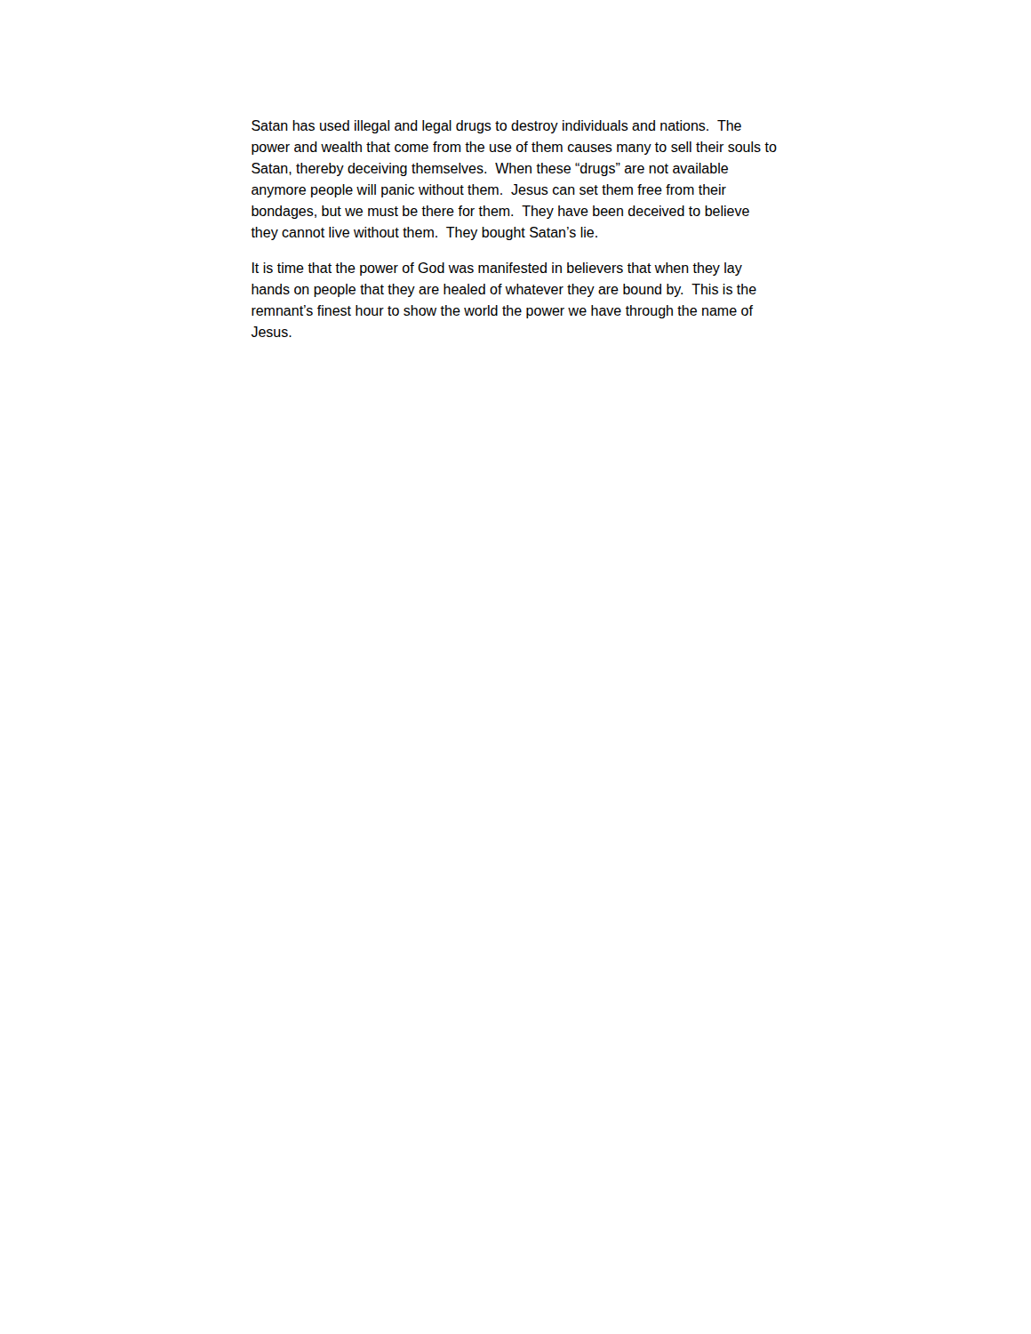Satan has used illegal and legal drugs to destroy individuals and nations. The power and wealth that come from the use of them causes many to sell their souls to Satan, thereby deceiving themselves. When these “drugs” are not available anymore people will panic without them. Jesus can set them free from their bondages, but we must be there for them. They have been deceived to believe they cannot live without them. They bought Satan’s lie.
It is time that the power of God was manifested in believers that when they lay hands on people that they are healed of whatever they are bound by. This is the remnant’s finest hour to show the world the power we have through the name of Jesus.